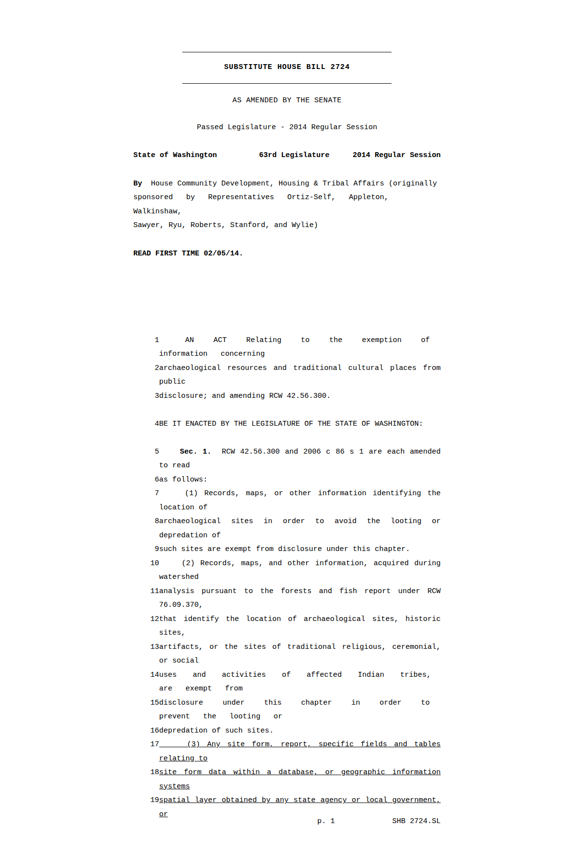SUBSTITUTE HOUSE BILL 2724
AS AMENDED BY THE SENATE
Passed Legislature - 2014 Regular Session
State of Washington 63rd Legislature 2014 Regular Session
By House Community Development, Housing & Tribal Affairs (originally sponsored by Representatives Ortiz-Self, Appleton, Walkinshaw, Sawyer, Ryu, Roberts, Stanford, and Wylie)
READ FIRST TIME 02/05/14.
| 1 | AN ACT Relating to the exemption of information concerning |
| 2 | archaeological resources and traditional cultural places from public |
| 3 | disclosure; and amending RCW 42.56.300. |
| 4 | BE IT ENACTED BY THE LEGISLATURE OF THE STATE OF WASHINGTON: |
| 5 | Sec. 1. RCW 42.56.300 and 2006 c 86 s 1 are each amended to read |
| 6 | as follows: |
| 7 | (1) Records, maps, or other information identifying the location of |
| 8 | archaeological sites in order to avoid the looting or depredation of |
| 9 | such sites are exempt from disclosure under this chapter. |
| 10 | (2) Records, maps, and other information, acquired during watershed |
| 11 | analysis pursuant to the forests and fish report under RCW 76.09.370, |
| 12 | that identify the location of archaeological sites, historic sites, |
| 13 | artifacts, or the sites of traditional religious, ceremonial, or social |
| 14 | uses and activities of affected Indian tribes, are exempt from |
| 15 | disclosure under this chapter in order to prevent the looting or |
| 16 | depredation of such sites. |
| 17 | (3) Any site form, report, specific fields and tables relating to |
| 18 | site form data within a database, or geographic information systems |
| 19 | spatial layer obtained by any state agency or local government, or |
p. 1 SHB 2724.SL